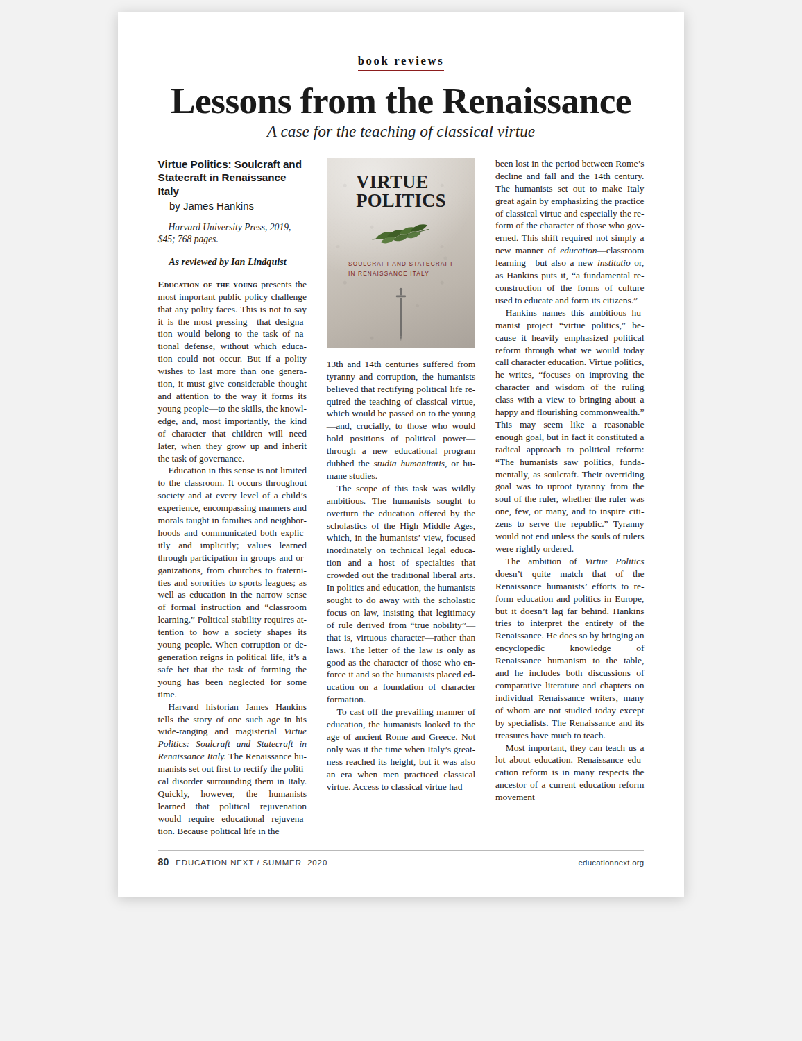book reviews
Lessons from the Renaissance
A case for the teaching of classical virtue
Virtue Politics: Soulcraft and Statecraft in Renaissance Italy
by James Hankins
Harvard University Press, 2019,
$45; 768 pages.
As reviewed by Ian Lindquist
Education of the young presents the most important public policy challenge that any polity faces. This is not to say it is the most pressing—that designation would belong to the task of national defense, without which education could not occur. But if a polity wishes to last more than one generation, it must give considerable thought and attention to the way it forms its young people—to the skills, the knowledge, and, most importantly, the kind of character that children will need later, when they grow up and inherit the task of governance.
Education in this sense is not limited to the classroom. It occurs throughout society and at every level of a child’s experience, encompassing manners and morals taught in families and neighborhoods and communicated both explicitly and implicitly; values learned through participation in groups and organizations, from churches to fraternities and sororities to sports leagues; as well as education in the narrow sense of formal instruction and “classroom learning.” Political stability requires attention to how a society shapes its young people. When corruption or degeneration reigns in political life, it’s a safe bet that the task of forming the young has been neglected for some time.
Harvard historian James Hankins tells the story of one such age in his wide-ranging and magisterial Virtue Politics: Soulcraft and Statecraft in Renaissance Italy. The Renaissance humanists set out first to rectify the political disorder surrounding them in Italy. Quickly, however, the humanists learned that political rejuvenation would require educational rejuvenation. Because political life in the
VIRTUE
POLITICS
Soulcraft and Statecraft
in Renaissance Italy
JAMES
HANKINS
13th and 14th centuries suffered from tyranny and corruption, the humanists believed that rectifying political life required the teaching of classical virtue, which would be passed on to the young—and, crucially, to those who would hold positions of political power—through a new educational program dubbed the studia humanitatis, or humane studies.
The scope of this task was wildly ambitious. The humanists sought to overturn the education offered by the scholastics of the High Middle Ages, which, in the humanists’ view, focused inordinately on technical legal education and a host of specialties that crowded out the traditional liberal arts. In politics and education, the humanists sought to do away with the scholastic focus on law, insisting that legitimacy of rule derived from “true nobility”—that is, virtuous character—rather than laws. The letter of the law is only as good as the character of those who enforce it and so the humanists placed education on a foundation of character formation.
To cast off the prevailing manner of education, the humanists looked to the age of ancient Rome and Greece. Not only was it the time when Italy’s greatness reached its height, but it was also an era when men practiced classical virtue. Access to classical virtue had
been lost in the period between Rome’s decline and fall and the 14th century. The humanists set out to make Italy great again by emphasizing the practice of classical virtue and especially the reform of the character of those who governed. This shift required not simply a new manner of education—classroom learning—but also a new institutio or, as Hankins puts it, “a fundamental reconstruction of the forms of culture used to educate and form its citizens.”
Hankins names this ambitious humanist project “virtue politics,” because it heavily emphasized political reform through what we would today call character education. Virtue politics, he writes, “focuses on improving the character and wisdom of the ruling class with a view to bringing about a happy and flourishing commonwealth.” This may seem like a reasonable enough goal, but in fact it constituted a radical approach to political reform: “The humanists saw politics, fundamentally, as soulcraft. Their overriding goal was to uproot tyranny from the soul of the ruler, whether the ruler was one, few, or many, and to inspire citizens to serve the republic.” Tyranny would not end unless the souls of rulers were rightly ordered.
The ambition of Virtue Politics doesn’t quite match that of the Renaissance humanists’ efforts to reform education and politics in Europe, but it doesn’t lag far behind. Hankins tries to interpret the entirety of the Renaissance. He does so by bringing an encyclopedic knowledge of Renaissance humanism to the table, and he includes both discussions of comparative literature and chapters on individual Renaissance writers, many of whom are not studied today except by specialists. The Renaissance and its treasures have much to teach.
Most important, they can teach us a lot about education. Renaissance education reform is in many respects the ancestor of a current education-reform movement
80 EDUCATION NEXT / SUMMER 2020
educationnext.org